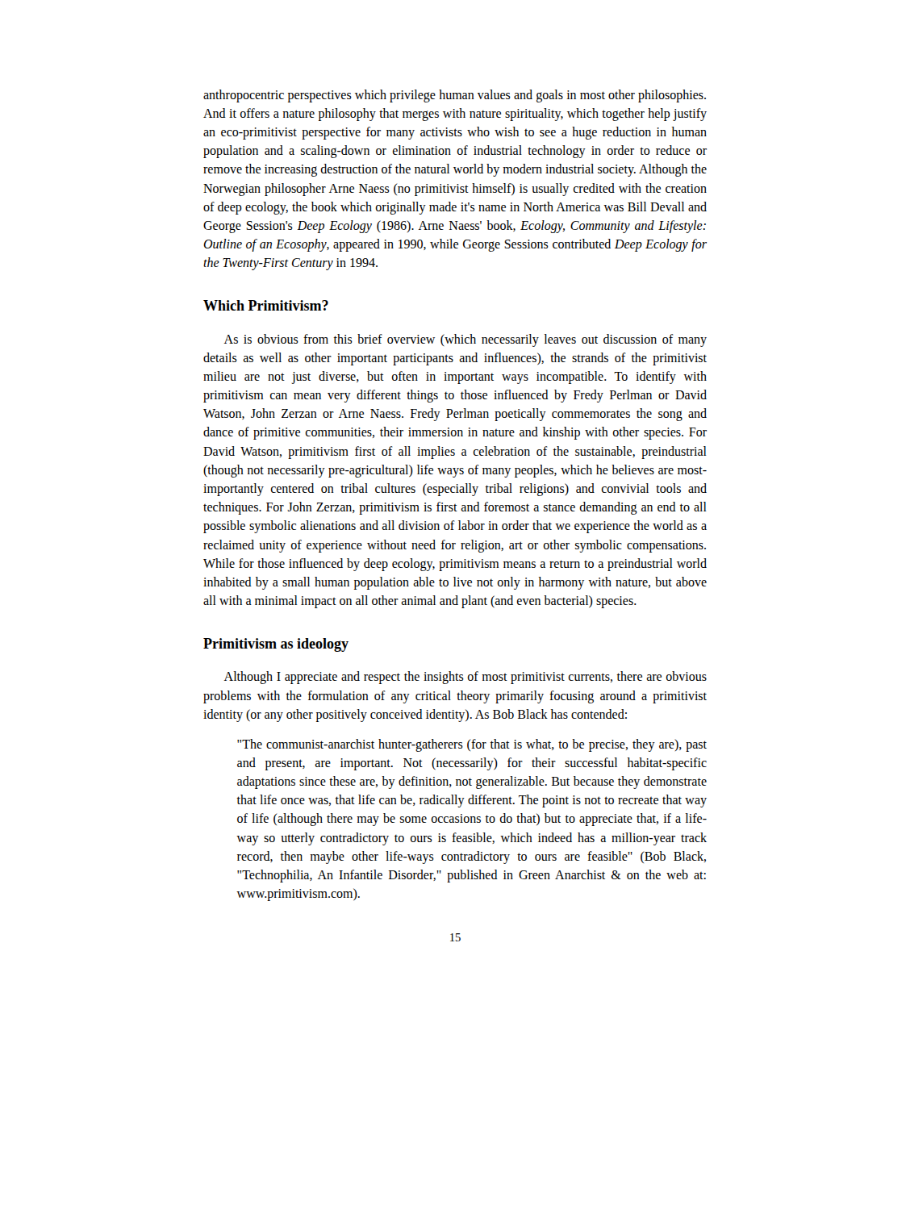anthropocentric perspectives which privilege human values and goals in most other philosophies. And it offers a nature philosophy that merges with nature spirituality, which together help justify an eco-primitivist perspective for many activists who wish to see a huge reduction in human population and a scaling-down or elimination of industrial technology in order to reduce or remove the increasing destruction of the natural world by modern industrial society. Although the Norwegian philosopher Arne Naess (no primitivist himself) is usually credited with the creation of deep ecology, the book which originally made it's name in North America was Bill Devall and George Session's Deep Ecology (1986). Arne Naess' book, Ecology, Community and Lifestyle: Outline of an Ecosophy, appeared in 1990, while George Sessions contributed Deep Ecology for the Twenty-First Century in 1994.
Which Primitivism?
As is obvious from this brief overview (which necessarily leaves out discussion of many details as well as other important participants and influences), the strands of the primitivist milieu are not just diverse, but often in important ways incompatible. To identify with primitivism can mean very different things to those influenced by Fredy Perlman or David Watson, John Zerzan or Arne Naess. Fredy Perlman poetically commemorates the song and dance of primitive communities, their immersion in nature and kinship with other species. For David Watson, primitivism first of all implies a celebration of the sustainable, preindustrial (though not necessarily pre-agricultural) life ways of many peoples, which he believes are most-importantly centered on tribal cultures (especially tribal religions) and convivial tools and techniques. For John Zerzan, primitivism is first and foremost a stance demanding an end to all possible symbolic alienations and all division of labor in order that we experience the world as a reclaimed unity of experience without need for religion, art or other symbolic compensations. While for those influenced by deep ecology, primitivism means a return to a preindustrial world inhabited by a small human population able to live not only in harmony with nature, but above all with a minimal impact on all other animal and plant (and even bacterial) species.
Primitivism as ideology
Although I appreciate and respect the insights of most primitivist currents, there are obvious problems with the formulation of any critical theory primarily focusing around a primitivist identity (or any other positively conceived identity). As Bob Black has contended:
"The communist-anarchist hunter-gatherers (for that is what, to be precise, they are), past and present, are important. Not (necessarily) for their successful habitat-specific adaptations since these are, by definition, not generalizable. But because they demonstrate that life once was, that life can be, radically different. The point is not to recreate that way of life (although there may be some occasions to do that) but to appreciate that, if a life-way so utterly contradictory to ours is feasible, which indeed has a million-year track record, then maybe other life-ways contradictory to ours are feasible" (Bob Black, "Technophilia, An Infantile Disorder," published in Green Anarchist & on the web at: www.primitivism.com).
15